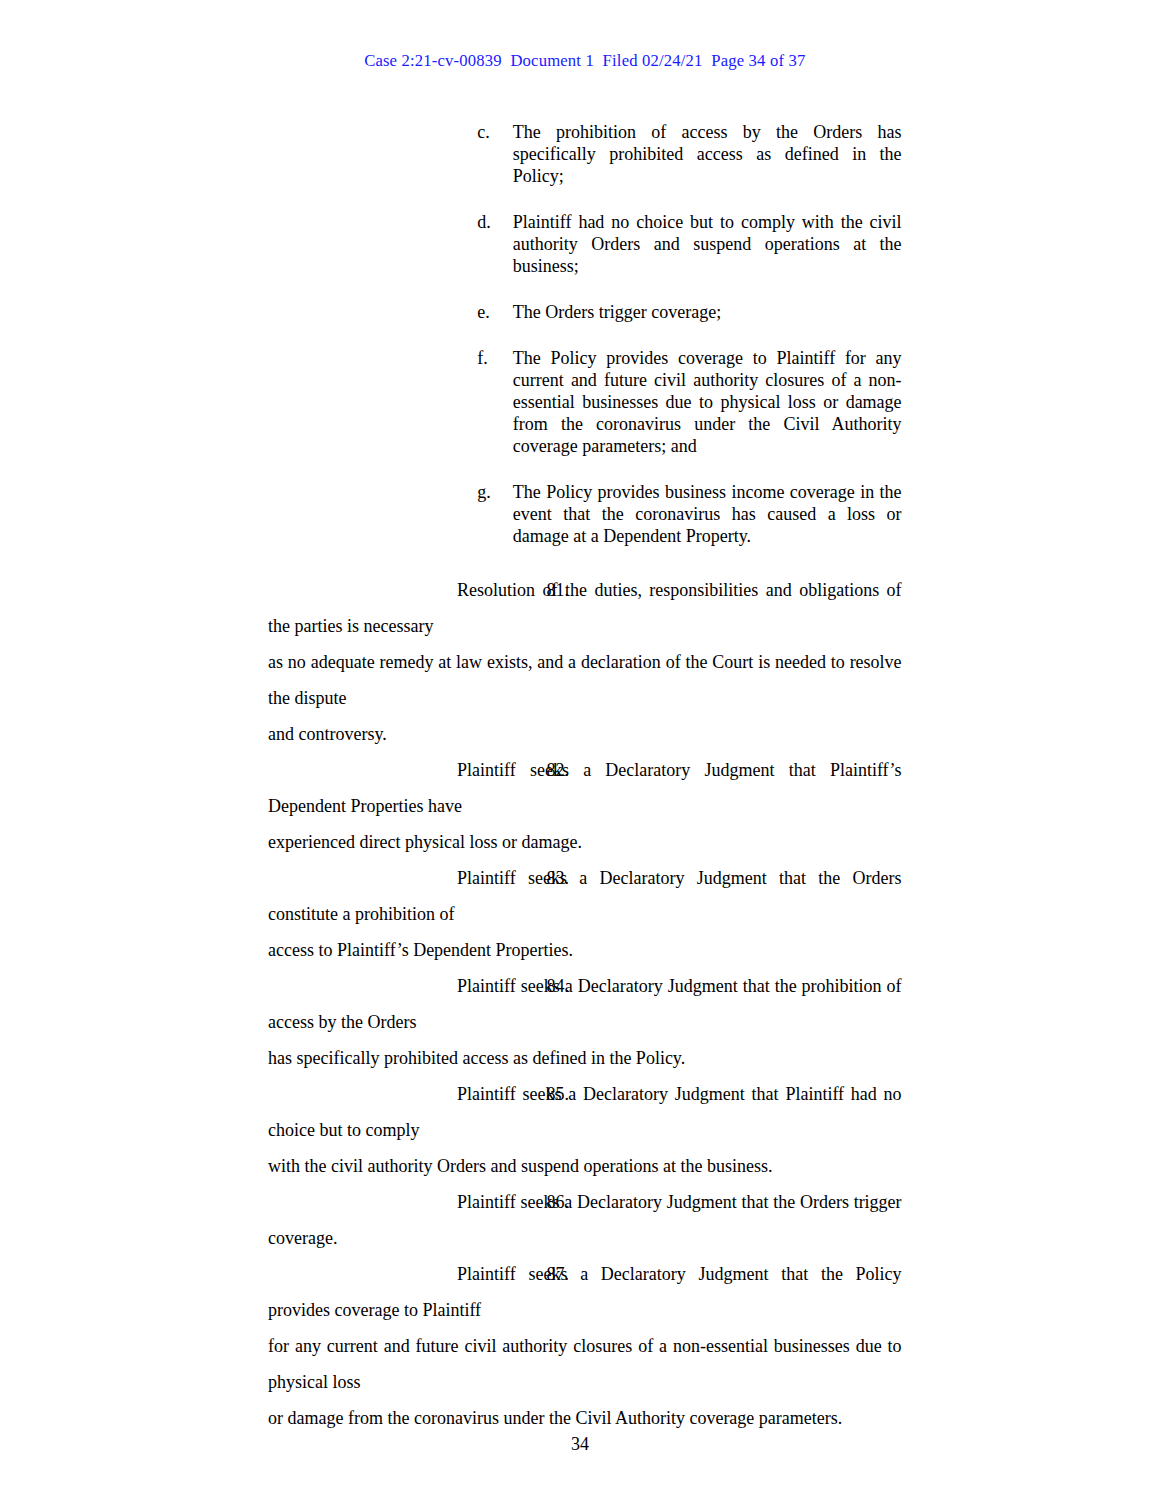Case 2:21-cv-00839 Document 1 Filed 02/24/21 Page 34 of 37
c. The prohibition of access by the Orders has specifically prohibited access as defined in the Policy;
d. Plaintiff had no choice but to comply with the civil authority Orders and suspend operations at the business;
e. The Orders trigger coverage;
f. The Policy provides coverage to Plaintiff for any current and future civil authority closures of a non-essential businesses due to physical loss or damage from the coronavirus under the Civil Authority coverage parameters; and
g. The Policy provides business income coverage in the event that the coronavirus has caused a loss or damage at a Dependent Property.
81. Resolution of the duties, responsibilities and obligations of the parties is necessary
as no adequate remedy at law exists, and a declaration of the Court is needed to resolve the dispute
and controversy.
82. Plaintiff seeks a Declaratory Judgment that Plaintiff’s Dependent Properties have
experienced direct physical loss or damage.
83. Plaintiff seeks a Declaratory Judgment that the Orders constitute a prohibition of
access to Plaintiff’s Dependent Properties.
84. Plaintiff seeks a Declaratory Judgment that the prohibition of access by the Orders
has specifically prohibited access as defined in the Policy.
85. Plaintiff seeks a Declaratory Judgment that Plaintiff had no choice but to comply
with the civil authority Orders and suspend operations at the business.
86. Plaintiff seeks a Declaratory Judgment that the Orders trigger coverage.
87. Plaintiff seeks a Declaratory Judgment that the Policy provides coverage to Plaintiff
for any current and future civil authority closures of a non-essential businesses due to physical loss
or damage from the coronavirus under the Civil Authority coverage parameters.
34